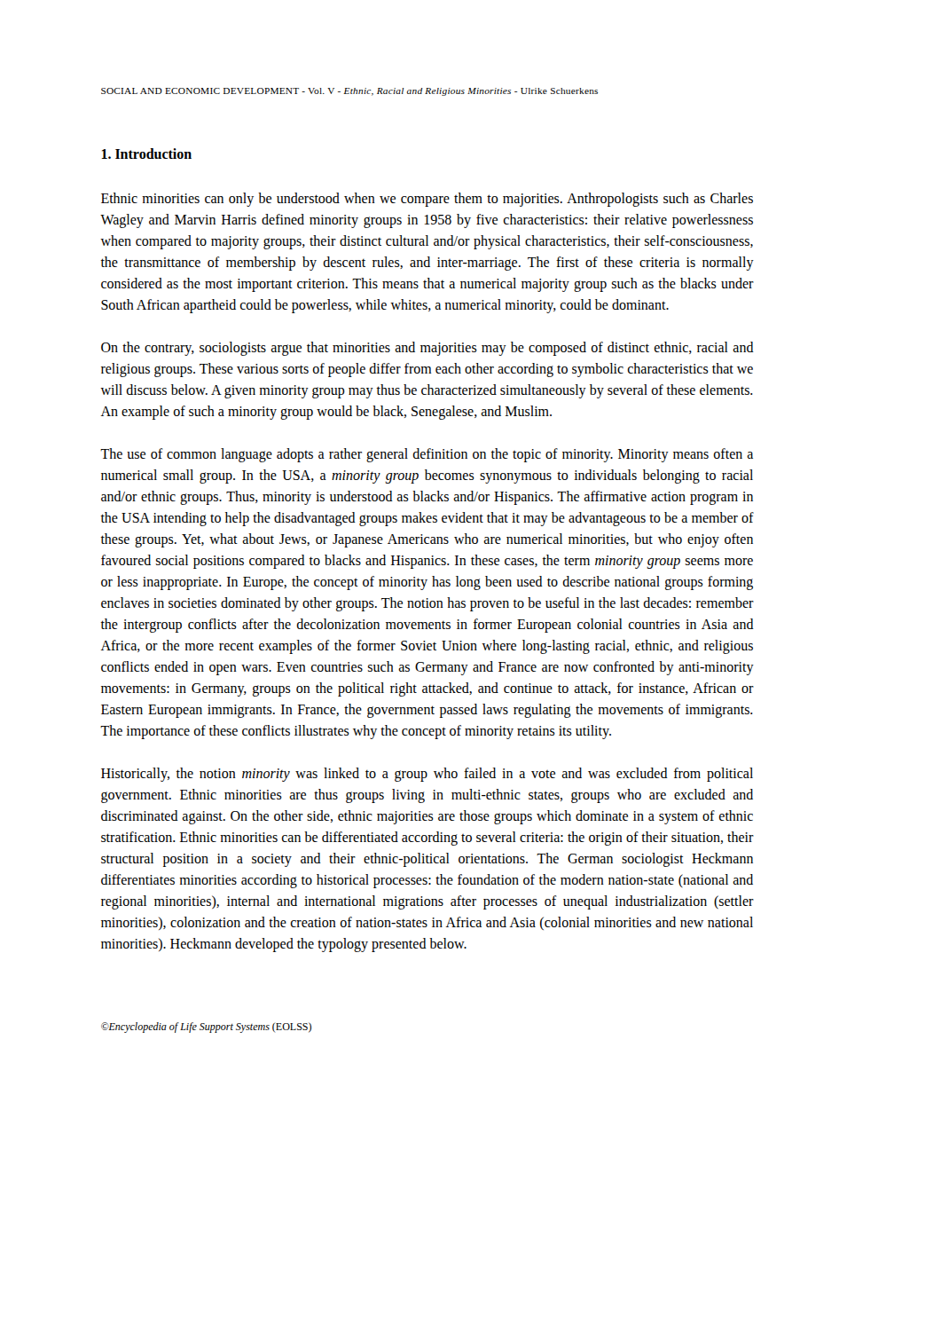SOCIAL AND ECONOMIC DEVELOPMENT - Vol. V - Ethnic, Racial and Religious Minorities - Ulrike Schuerkens
1. Introduction
Ethnic minorities can only be understood when we compare them to majorities. Anthropologists such as Charles Wagley and Marvin Harris defined minority groups in 1958 by five characteristics: their relative powerlessness when compared to majority groups, their distinct cultural and/or physical characteristics, their self-consciousness, the transmittance of membership by descent rules, and inter-marriage. The first of these criteria is normally considered as the most important criterion. This means that a numerical majority group such as the blacks under South African apartheid could be powerless, while whites, a numerical minority, could be dominant.
On the contrary, sociologists argue that minorities and majorities may be composed of distinct ethnic, racial and religious groups. These various sorts of people differ from each other according to symbolic characteristics that we will discuss below. A given minority group may thus be characterized simultaneously by several of these elements. An example of such a minority group would be black, Senegalese, and Muslim.
The use of common language adopts a rather general definition on the topic of minority. Minority means often a numerical small group. In the USA, a minority group becomes synonymous to individuals belonging to racial and/or ethnic groups. Thus, minority is understood as blacks and/or Hispanics. The affirmative action program in the USA intending to help the disadvantaged groups makes evident that it may be advantageous to be a member of these groups. Yet, what about Jews, or Japanese Americans who are numerical minorities, but who enjoy often favoured social positions compared to blacks and Hispanics. In these cases, the term minority group seems more or less inappropriate. In Europe, the concept of minority has long been used to describe national groups forming enclaves in societies dominated by other groups. The notion has proven to be useful in the last decades: remember the intergroup conflicts after the decolonization movements in former European colonial countries in Asia and Africa, or the more recent examples of the former Soviet Union where long-lasting racial, ethnic, and religious conflicts ended in open wars. Even countries such as Germany and France are now confronted by anti-minority movements: in Germany, groups on the political right attacked, and continue to attack, for instance, African or Eastern European immigrants. In France, the government passed laws regulating the movements of immigrants. The importance of these conflicts illustrates why the concept of minority retains its utility.
Historically, the notion minority was linked to a group who failed in a vote and was excluded from political government. Ethnic minorities are thus groups living in multi-ethnic states, groups who are excluded and discriminated against. On the other side, ethnic majorities are those groups which dominate in a system of ethnic stratification. Ethnic minorities can be differentiated according to several criteria: the origin of their situation, their structural position in a society and their ethnic-political orientations. The German sociologist Heckmann differentiates minorities according to historical processes: the foundation of the modern nation-state (national and regional minorities), internal and international migrations after processes of unequal industrialization (settler minorities), colonization and the creation of nation-states in Africa and Asia (colonial minorities and new national minorities). Heckmann developed the typology presented below.
©Encyclopedia of Life Support Systems (EOLSS)